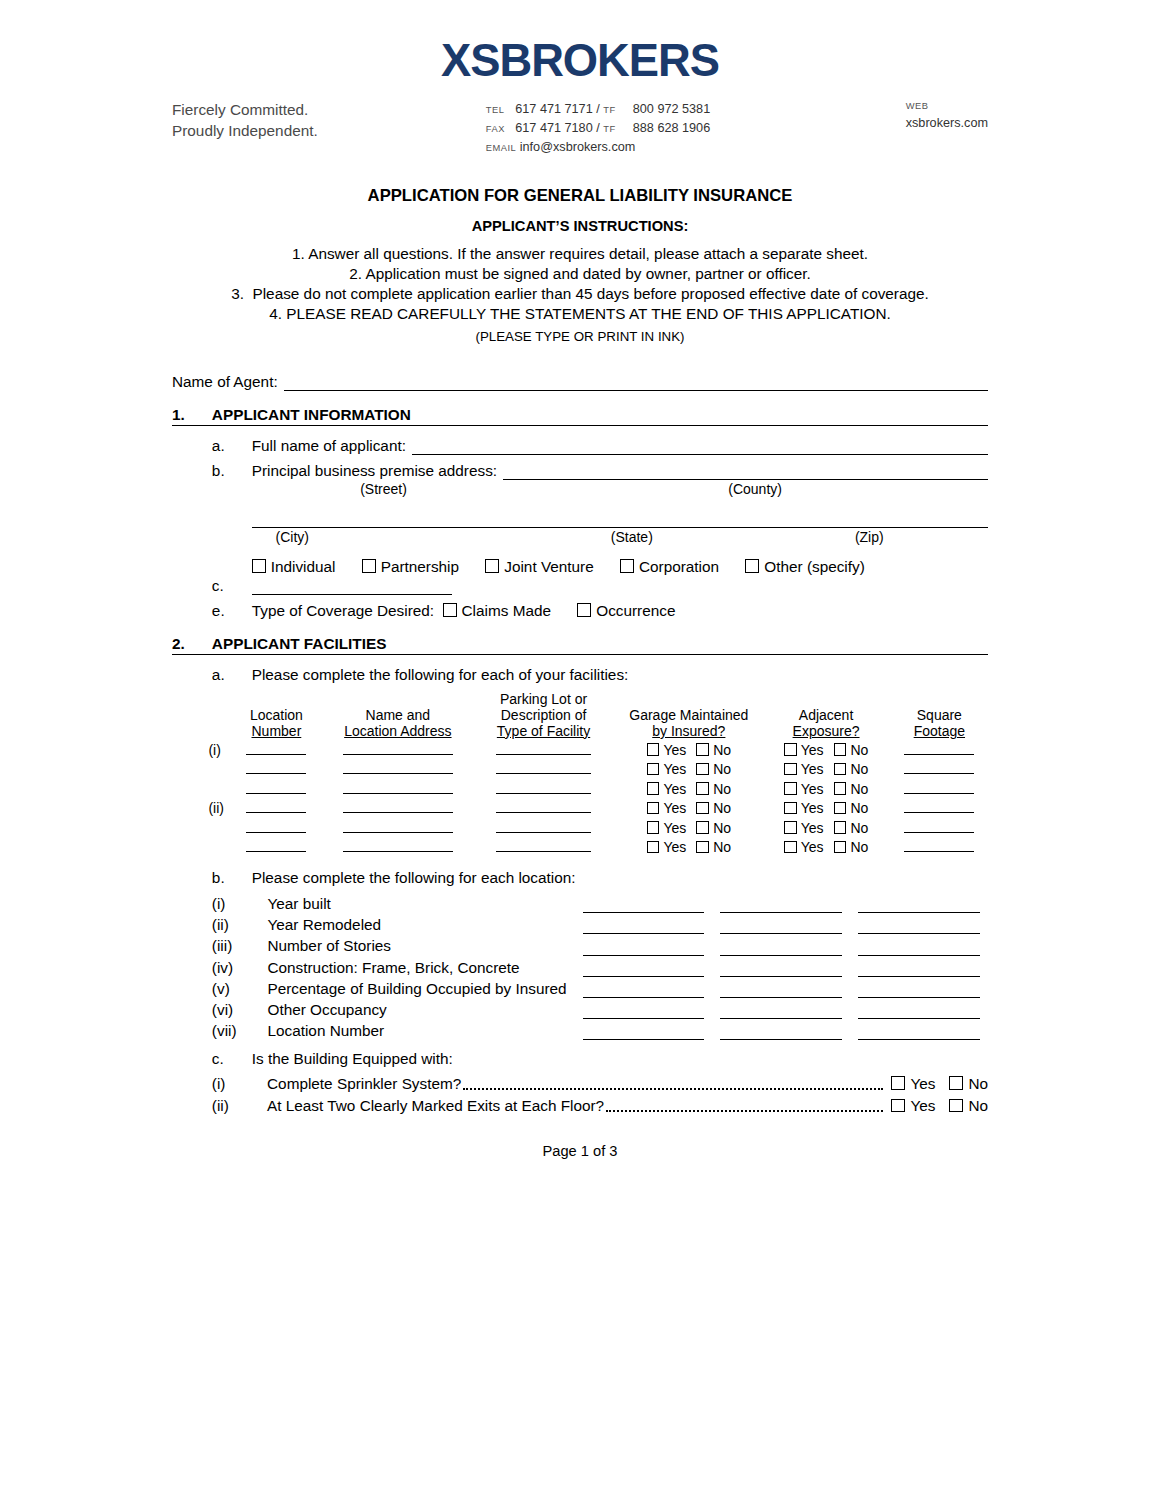XS BROKERS
Fiercely Committed.
Proudly Independent.
TEL 617 471 7171 / TF 800 972 5381
FAX 617 471 7180 / TF 888 628 1906
EMAIL info@xsbrokers.com
WEB xsbrokers.com
APPLICATION FOR GENERAL LIABILITY INSURANCE
APPLICANT’S INSTRUCTIONS:
1. Answer all questions. If the answer requires detail, please attach a separate sheet.
2. Application must be signed and dated by owner, partner or officer.
3. Please do not complete application earlier than 45 days before proposed effective date of coverage.
4. Please read carefully the statements at the end of this application.
(PLEASE TYPE OR PRINT IN INK)
Name of Agent:
1.
APPLICANT INFORMATION
a.
Full name of applicant:
b.
Principal business premise address:
(Street)
(County)
(City)
(State)
(Zip)
c.
Individual Partnership Joint Venture Corporation Other (specify)
e.
Type of Coverage Desired: Claims Made Occurrence
2.
APPLICANT FACILITIES
a.
Please complete the following for each of your facilities:
| | Location Number | Name and Location Address | Parking Lot or Description of Type of Facility | Garage Maintained by Insured? | Adjacent Exposure? | Square Footage |
| --- | --- | --- | --- | --- | --- | --- |
| (i) | | | | Yes No | Yes No | |
| | | | | Yes No | Yes No | |
| | | | | Yes No | Yes No | |
| (ii) | | | | Yes No | Yes No | |
| | | | | Yes No | Yes No | |
| | | | | Yes No | Yes No | |
b.
Please complete the following for each location:
| (i) | Year built | | | |
| (ii) | Year Remodeled | | | |
| (iii) | Number of Stories | | | |
| (iv) | Construction: Frame, Brick, Concrete | | | |
| (v) | Percentage of Building Occupied by Insured | | | |
| (vi) | Other Occupancy | | | |
| (vii) | Location Number | | | |
c.
Is the Building Equipped with:
(i)
Complete Sprinkler System?
Yes No
(ii)
At Least Two Clearly Marked Exits at Each Floor?
Yes No
Page 1 of 3